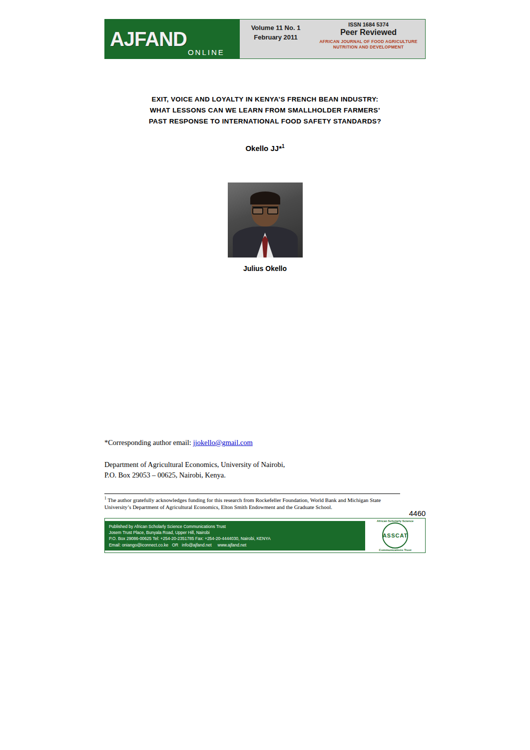AJFAND ONLINE
Volume 11 No. 1
February 2011
ISSN 1684 5374
Peer Reviewed
AFRICAN JOURNAL OF FOOD AGRICULTURE
NUTRITION AND DEVELOPMENT
EXIT, VOICE AND LOYALTY IN KENYA’S FRENCH BEAN INDUSTRY:
WHAT LESSONS CAN WE LEARN FROM SMALLHOLDER FARMERS’
PAST RESPONSE TO INTERNATIONAL FOOD SAFETY STANDARDS?
Okello JJ*1
Julius Okello
*Corresponding author email: jjokello@gmail.com
Department of Agricultural Economics, University of Nairobi,
P.O. Box 29053 – 00625, Nairobi, Kenya.
1 The author gratefully acknowledges funding for this research from Rockefeller Foundation, World Bank and Michigan State University’s Department of Agricultural Economics, Elton Smith Endowment and the Graduate School.
4460
Published by African Scholarly Science Communications Trust
Josem Trust Place, Bunyala Road, Upper Hill, Nairobi
P.O. Box 29086-00625 Tel: +254-20-2351785 Fax: +254-20-4444030, Nairobi, KENYA
Email: oniango@iconnect.co.ke OR info@ajfand.net www.ajfand.net
African Scholarly Science
ASSCAT
Communications Trust